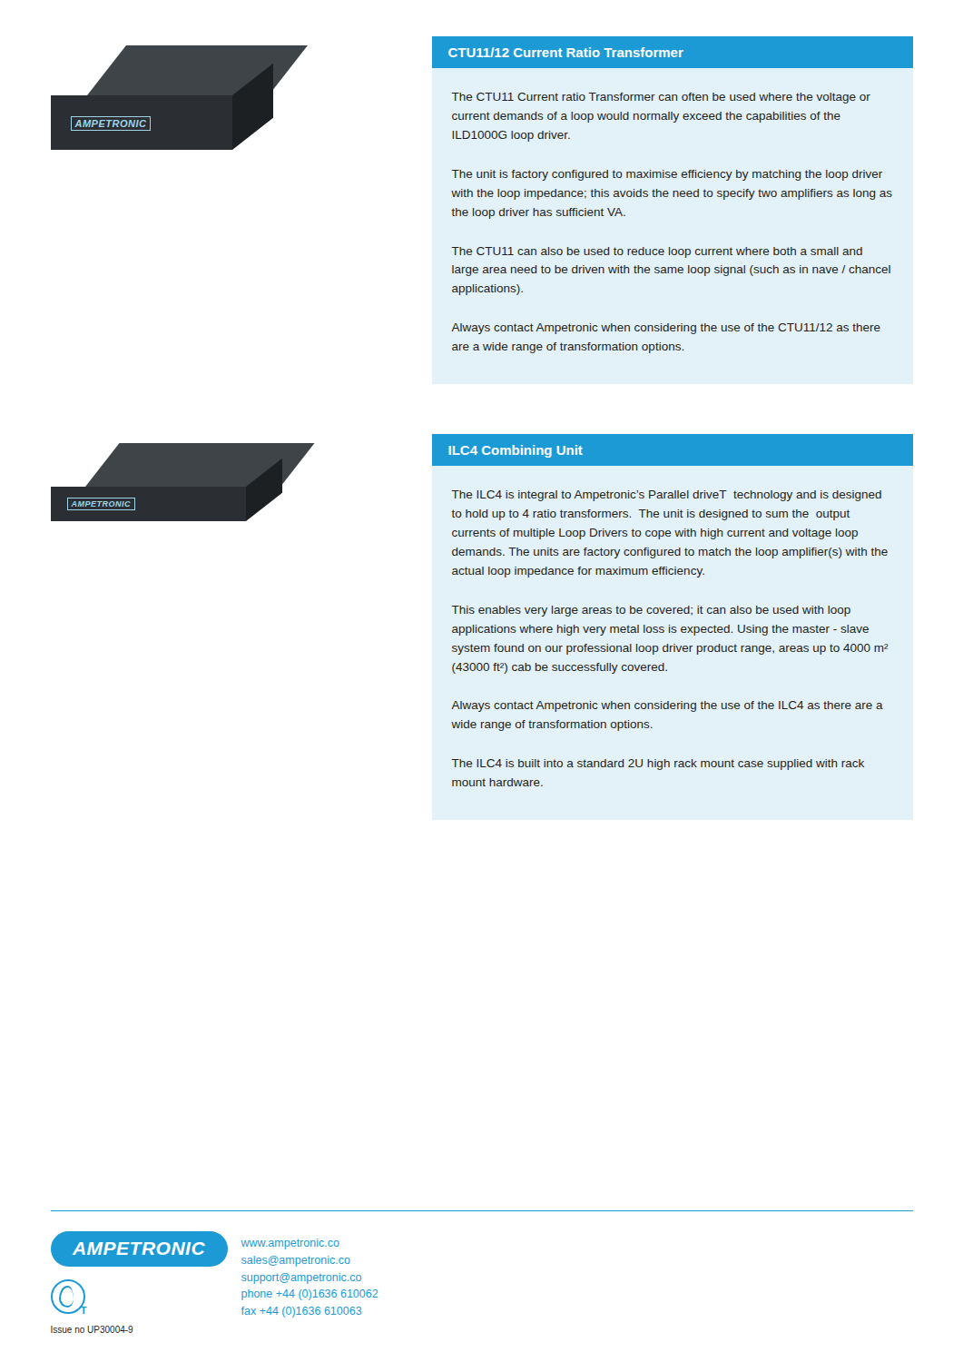AMPETRONIC
CTU11/12 Current Ratio Transformer
The CTU11 Current ratio Transformer can often be used where the voltage or current demands of a loop would normally exceed the capabilities of the ILD1000G loop driver.
The unit is factory configured to maximise efficiency by matching the loop driver with the loop impedance; this avoids the need to specify two amplifiers as long as the loop driver has sufficient VA.
The CTU11 can also be used to reduce loop current where both a small and large area need to be driven with the same loop signal (such as in nave / chancel applications).
Always contact Ampetronic when considering the use of the CTU11/12 as there are a wide range of transformation options.
AMPETRONIC
ILC4 Combining Unit
The ILC4 is integral to Ampetronic’s Parallel driveT technology and is designed to hold up to 4 ratio transformers. The unit is designed to sum the output currents of multiple Loop Drivers to cope with high current and voltage loop demands. The units are factory configured to match the loop amplifier(s) with the actual loop impedance for maximum efficiency.
This enables very large areas to be covered; it can also be used with loop applications where high very metal loss is expected. Using the master - slave system found on our professional loop driver product range, areas up to 4000 m² (43000 ft²) cab be successfully covered.
Always contact Ampetronic when considering the use of the ILC4 as there are a wide range of transformation options.
The ILC4 is built into a standard 2U high rack mount case supplied with rack mount hardware.
AMPETRONIC
T
Issue no UP30004-9
www.ampetronic.co
sales@ampetronic.co
support@ampetronic.co
phone +44 (0)1636 610062
fax +44 (0)1636 610063